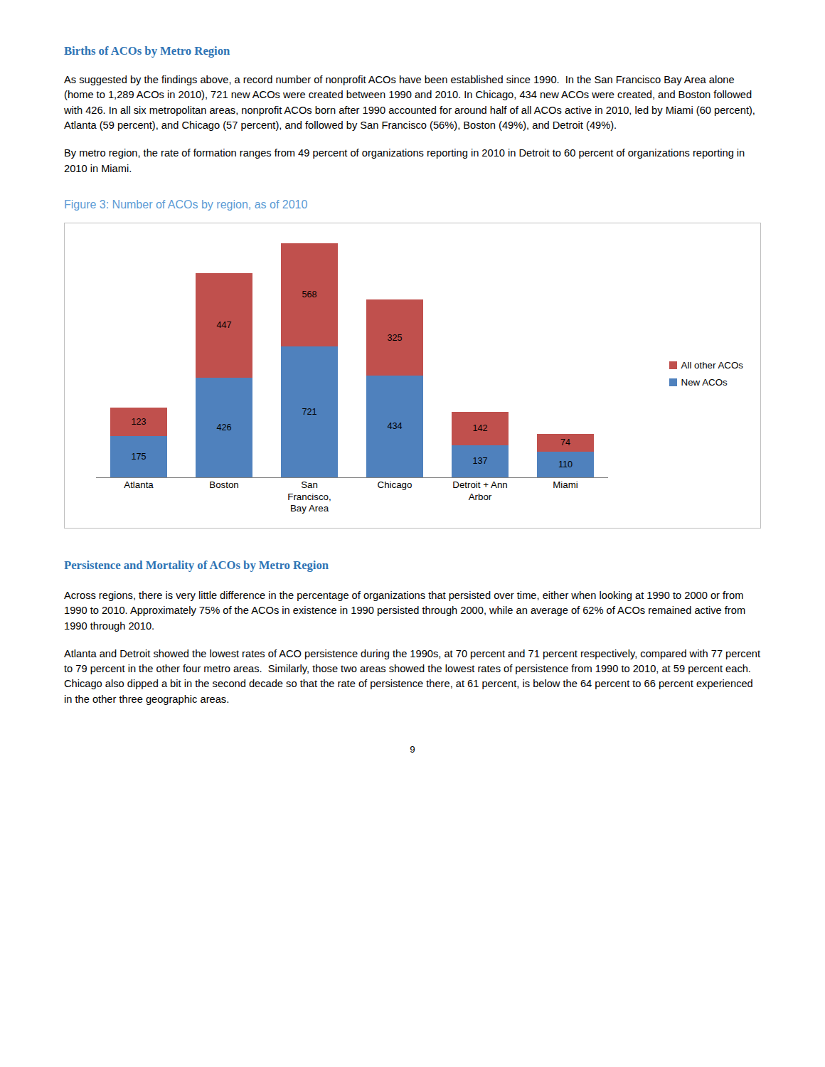Births of ACOs by Metro Region
As suggested by the findings above, a record number of nonprofit ACOs have been established since 1990. In the San Francisco Bay Area alone (home to 1,289 ACOs in 2010), 721 new ACOs were created between 1990 and 2010. In Chicago, 434 new ACOs were created, and Boston followed with 426. In all six metropolitan areas, nonprofit ACOs born after 1990 accounted for around half of all ACOs active in 2010, led by Miami (60 percent), Atlanta (59 percent), and Chicago (57 percent), and followed by San Francisco (56%), Boston (49%), and Detroit (49%).
By metro region, the rate of formation ranges from 49 percent of organizations reporting in 2010 in Detroit to 60 percent of organizations reporting in 2010 in Miami.
Figure 3: Number of ACOs by region, as of 2010
All other ACOs
New ACOs
123
175
447
426
568
721
325
434
142
137
74
110
Atlanta
Boston
San Francisco, Bay Area
Chicago
Detroit + Ann Arbor
Miami
Persistence and Mortality of ACOs by Metro Region
Across regions, there is very little difference in the percentage of organizations that persisted over time, either when looking at 1990 to 2000 or from 1990 to 2010. Approximately 75% of the ACOs in existence in 1990 persisted through 2000, while an average of 62% of ACOs remained active from 1990 through 2010.
Atlanta and Detroit showed the lowest rates of ACO persistence during the 1990s, at 70 percent and 71 percent respectively, compared with 77 percent to 79 percent in the other four metro areas. Similarly, those two areas showed the lowest rates of persistence from 1990 to 2010, at 59 percent each. Chicago also dipped a bit in the second decade so that the rate of persistence there, at 61 percent, is below the 64 percent to 66 percent experienced in the other three geographic areas.
9